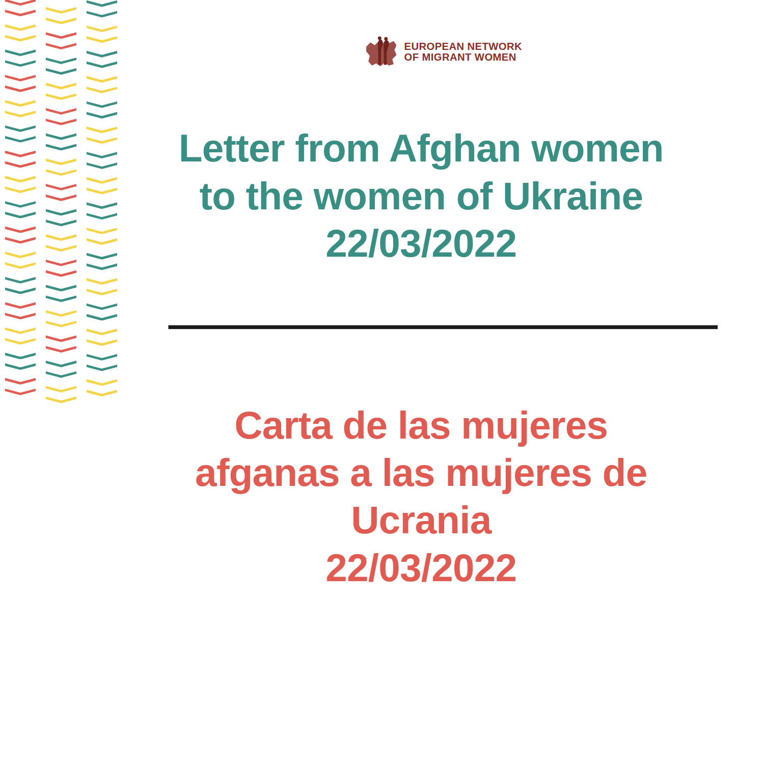European Network
of Migrant Women
Letter from Afghan women to the women of Ukraine
22/03/2022
Carta de las mujeres afganas a las mujeres de Ucrania
22/03/2022